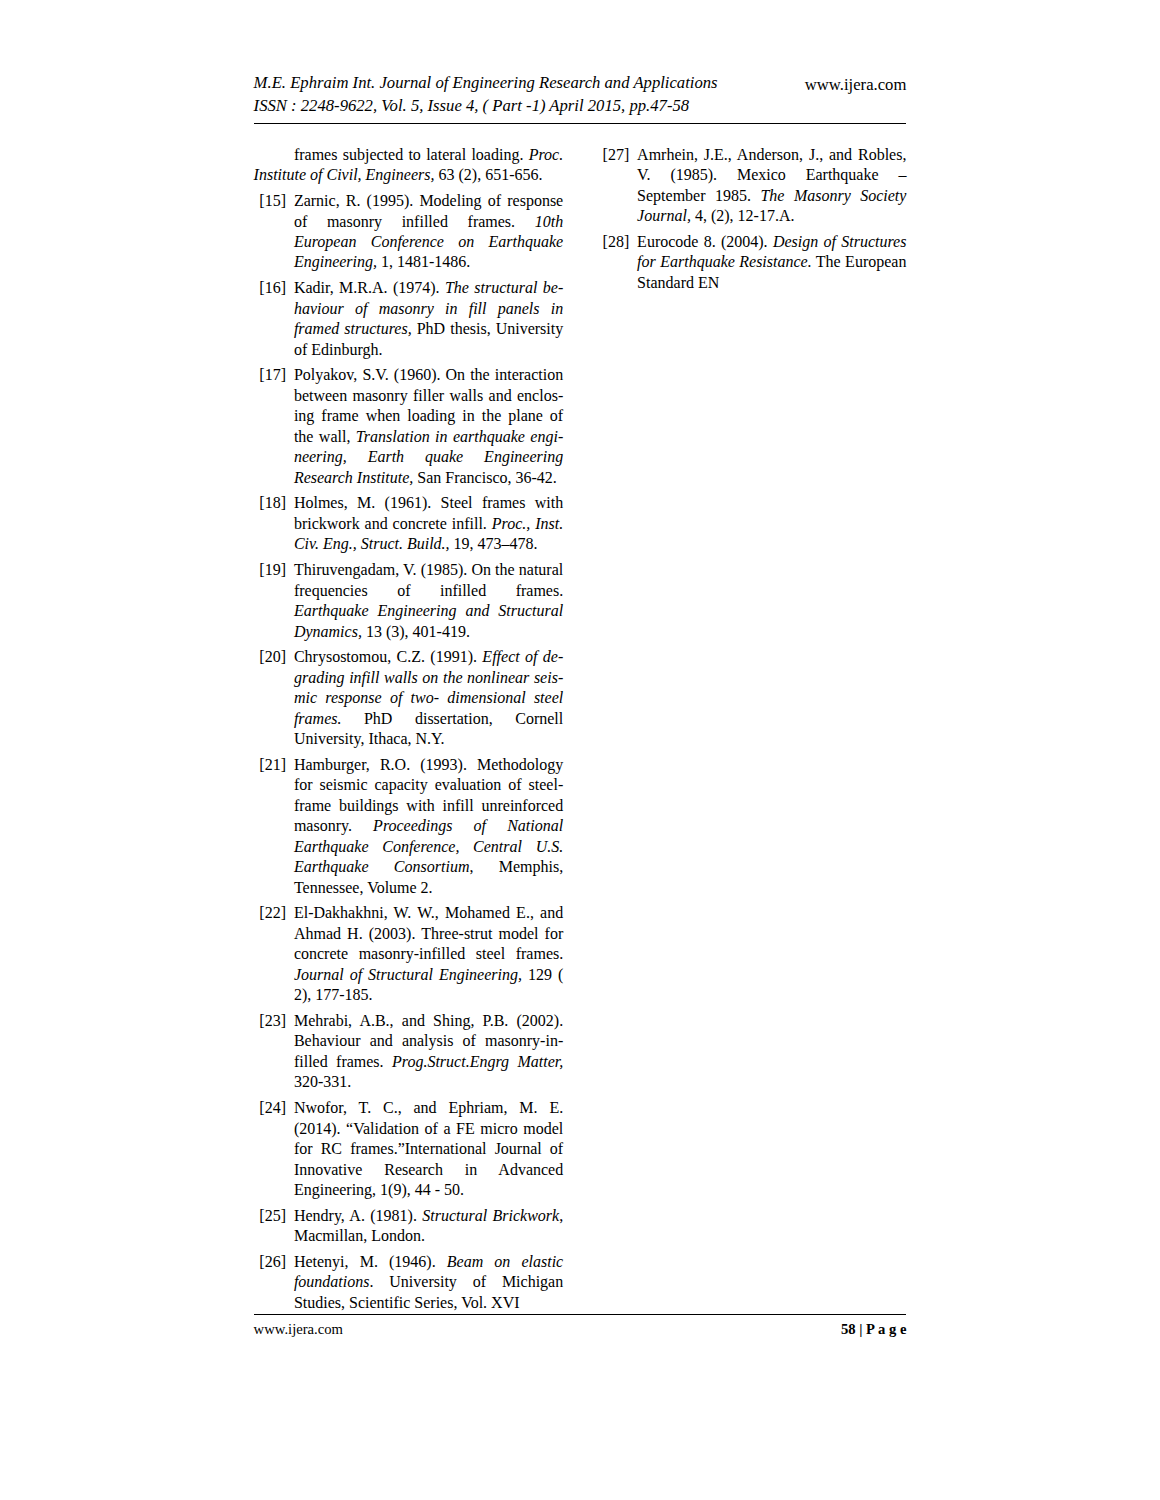M.E. Ephraim Int. Journal of Engineering Research and Applications
ISSN : 2248-9622, Vol. 5, Issue 4, ( Part -1) April 2015, pp.47-58
www.ijera.com
frames subjected to lateral loading. Proc. Institute of Civil, Engineers, 63 (2), 651-656.
[15] Zarnic, R. (1995). Modeling of response of masonry infilled frames. 10th European Conference on Earthquake Engineering, 1, 1481-1486.
[16] Kadir, M.R.A. (1974). The structural behaviour of masonry in fill panels in framed structures, PhD thesis, University of Edinburgh.
[17] Polyakov, S.V. (1960). On the interaction between masonry filler walls and enclosing frame when loading in the plane of the wall, Translation in earthquake engineering, Earth quake Engineering Research Institute, San Francisco, 36-42.
[18] Holmes, M. (1961). Steel frames with brickwork and concrete infill. Proc., Inst. Civ. Eng., Struct. Build., 19, 473–478.
[19] Thiruvengadam, V. (1985). On the natural frequencies of infilled frames. Earthquake Engineering and Structural Dynamics, 13 (3), 401-419.
[20] Chrysostomou, C.Z. (1991). Effect of degrading infill walls on the nonlinear seismic response of two- dimensional steel frames. PhD dissertation, Cornell University, Ithaca, N.Y.
[21] Hamburger, R.O. (1993). Methodology for seismic capacity evaluation of steel-frame buildings with infill unreinforced masonry. Proceedings of National Earthquake Conference, Central U.S. Earthquake Consortium, Memphis, Tennessee, Volume 2.
[22] El-Dakhakhni, W. W., Mohamed E., and Ahmad H. (2003). Three-strut model for concrete masonry-infilled steel frames. Journal of Structural Engineering, 129 ( 2), 177-185.
[23] Mehrabi, A.B., and Shing, P.B. (2002). Behaviour and analysis of masonry-infilled frames. Prog.Struct.Engrg Matter, 320-331.
[24] Nwofor, T. C., and Ephriam, M. E. (2014). “Validation of a FE micro model for RC frames.”International Journal of Innovative Research in Advanced Engineering, 1(9), 44 - 50.
[25] Hendry, A. (1981). Structural Brickwork, Macmillan, London.
[26] Hetenyi, M. (1946). Beam on elastic foundations. University of Michigan Studies, Scientific Series, Vol. XVI
[27] Amrhein, J.E., Anderson, J., and Robles, V. (1985). Mexico Earthquake –September 1985. The Masonry Society Journal, 4, (2), 12-17.A.
[28] Eurocode 8. (2004). Design of Structures for Earthquake Resistance. The European Standard EN
www.ijera.com
58 | P a g e